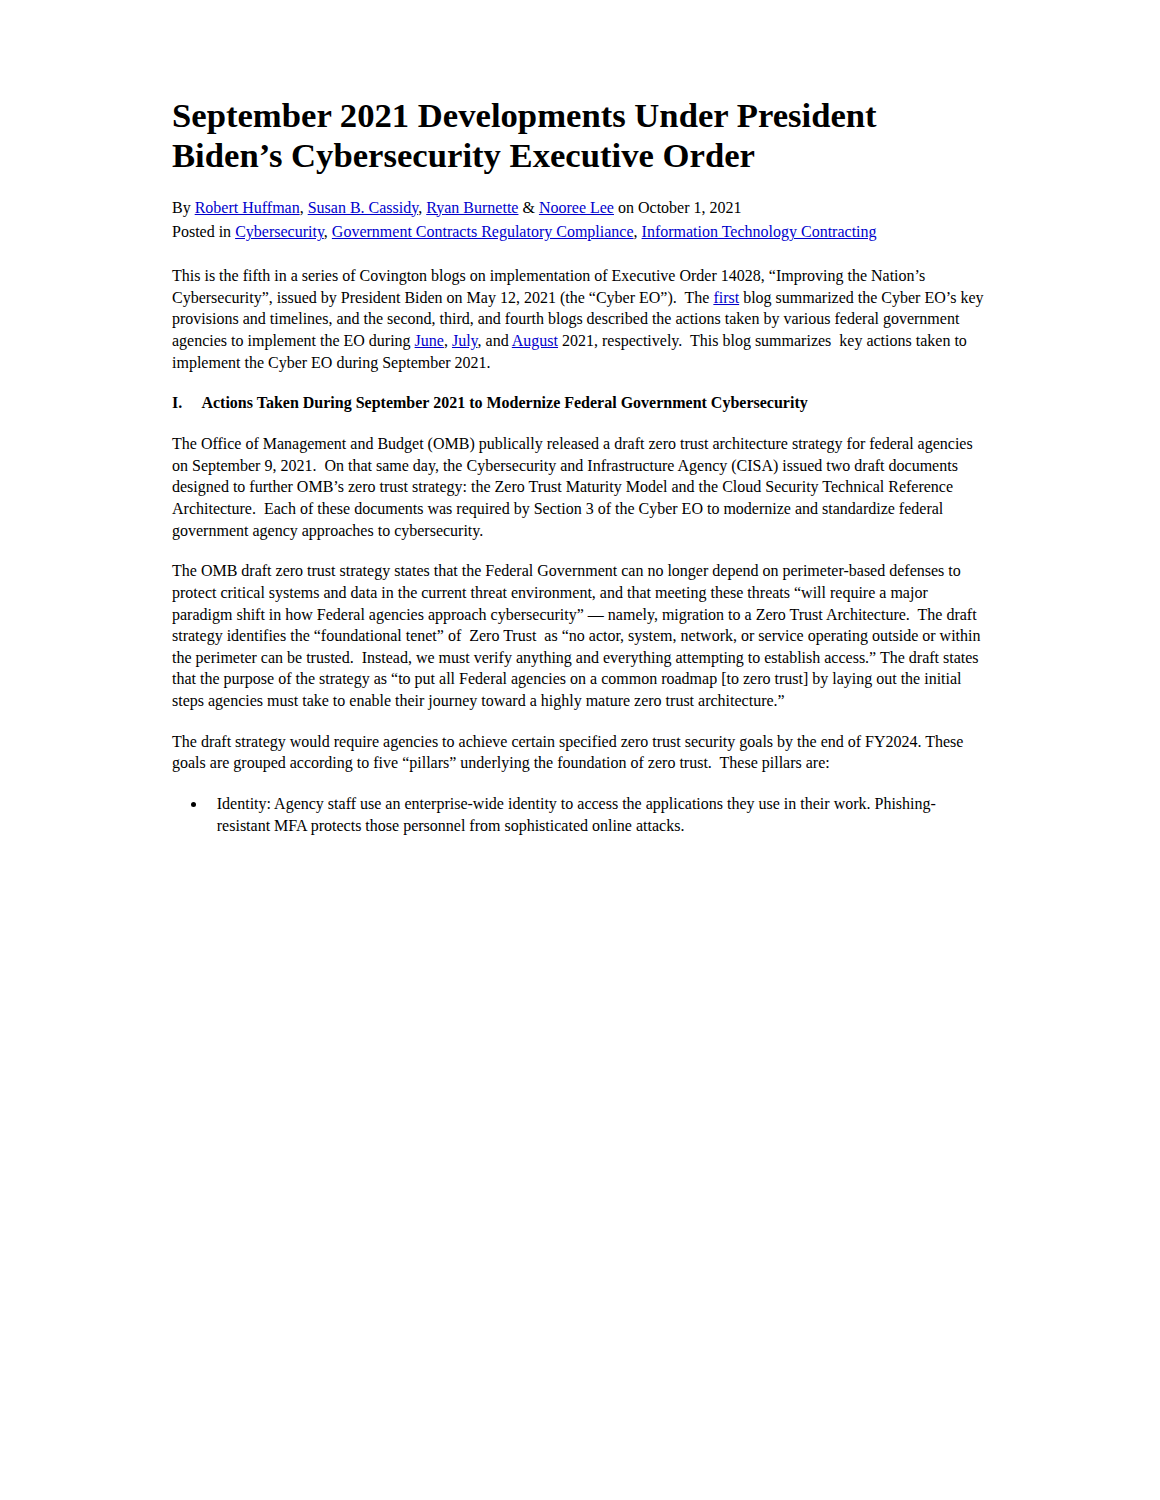September 2021 Developments Under President Biden’s Cybersecurity Executive Order
By Robert Huffman, Susan B. Cassidy, Ryan Burnette & Nooree Lee on October 1, 2021
Posted in Cybersecurity, Government Contracts Regulatory Compliance, Information Technology Contracting
This is the fifth in a series of Covington blogs on implementation of Executive Order 14028, “Improving the Nation’s Cybersecurity”, issued by President Biden on May 12, 2021 (the “Cyber EO”). The first blog summarized the Cyber EO’s key provisions and timelines, and the second, third, and fourth blogs described the actions taken by various federal government agencies to implement the EO during June, July, and August 2021, respectively. This blog summarizes key actions taken to implement the Cyber EO during September 2021.
I. Actions Taken During September 2021 to Modernize Federal Government Cybersecurity
The Office of Management and Budget (OMB) publically released a draft zero trust architecture strategy for federal agencies on September 9, 2021. On that same day, the Cybersecurity and Infrastructure Agency (CISA) issued two draft documents designed to further OMB’s zero trust strategy: the Zero Trust Maturity Model and the Cloud Security Technical Reference Architecture. Each of these documents was required by Section 3 of the Cyber EO to modernize and standardize federal government agency approaches to cybersecurity.
The OMB draft zero trust strategy states that the Federal Government can no longer depend on perimeter-based defenses to protect critical systems and data in the current threat environment, and that meeting these threats “will require a major paradigm shift in how Federal agencies approach cybersecurity” — namely, migration to a Zero Trust Architecture. The draft strategy identifies the “foundational tenet” of Zero Trust as “no actor, system, network, or service operating outside or within the perimeter can be trusted. Instead, we must verify anything and everything attempting to establish access.” The draft states that the purpose of the strategy as “to put all Federal agencies on a common roadmap [to zero trust] by laying out the initial steps agencies must take to enable their journey toward a highly mature zero trust architecture.”
The draft strategy would require agencies to achieve certain specified zero trust security goals by the end of FY2024. These goals are grouped according to five “pillars” underlying the foundation of zero trust. These pillars are:
Identity: Agency staff use an enterprise-wide identity to access the applications they use in their work. Phishing-resistant MFA protects those personnel from sophisticated online attacks.